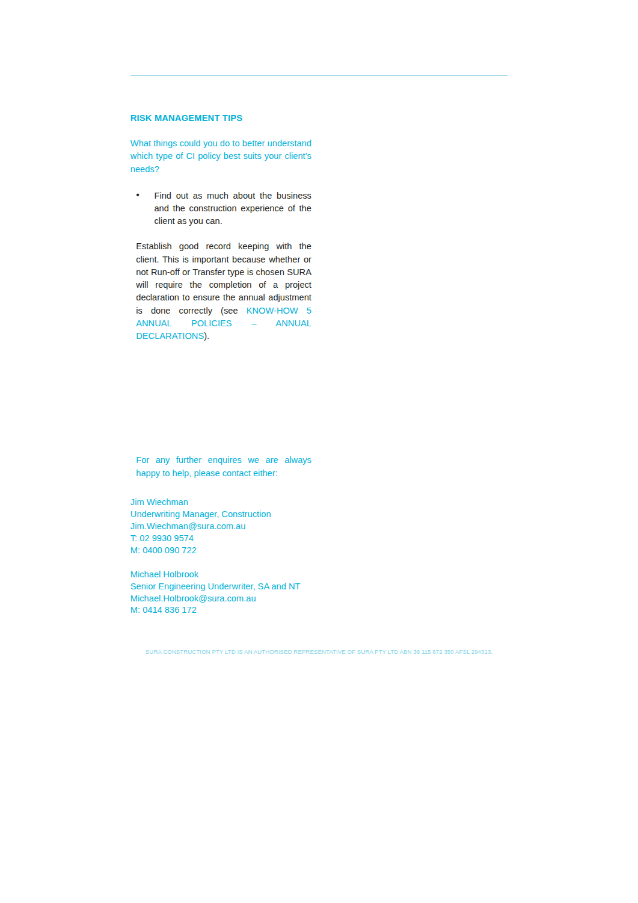RISK MANAGEMENT TIPS
What things could you do to better understand which type of CI policy best suits your client’s needs?
Find out as much about the business and the construction experience of the client as you can.
Establish good record keeping with the client. This is important because whether or not Run-off or Transfer type is chosen SURA will require the completion of a project declaration to ensure the annual adjustment is done correctly (see KNOW-HOW 5 ANNUAL POLICIES – ANNUAL DECLARATIONS).
For any further enquires we are always happy to help, please contact either:
Jim Wiechman
Underwriting Manager, Construction
Jim.Wiechman@sura.com.au
T: 02 9930 9574
M: 0400 090 722
Michael Holbrook
Senior Engineering Underwriter, SA and NT
Michael.Holbrook@sura.com.au
M: 0414 836 172
SURA CONSTRUCTION PTY LTD IS AN AUTHORISED REPRESENTATIVE OF SURA PTY LTD ABN 36 115 672 350 AFSL 294313.